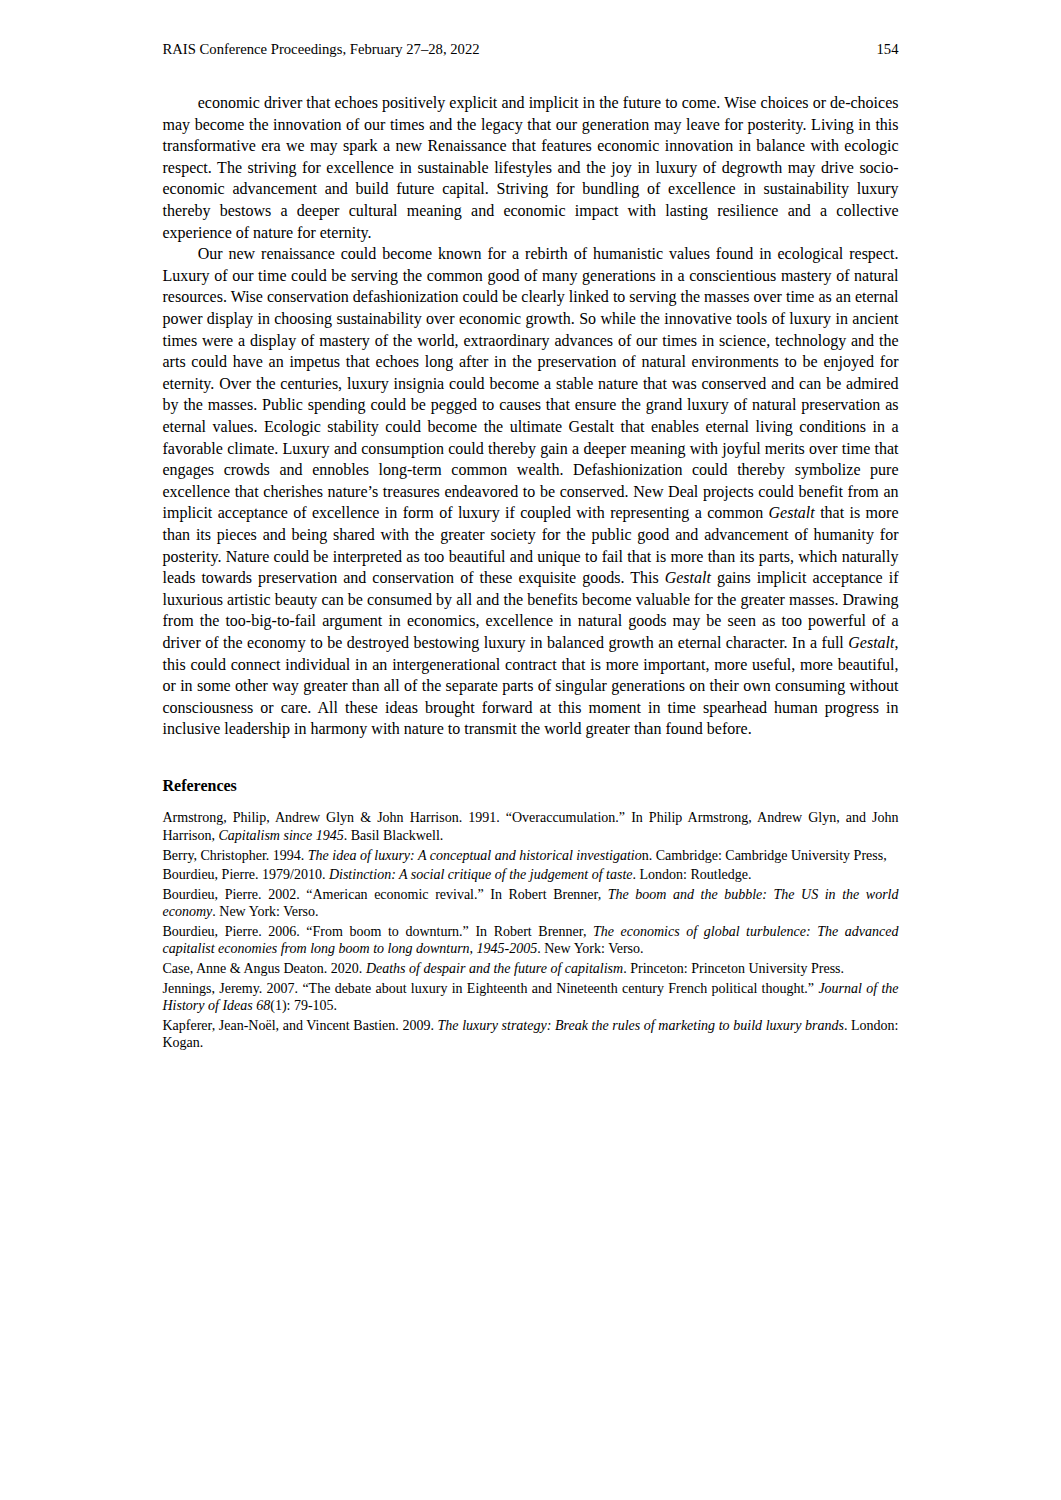RAIS Conference Proceedings, February 27–28, 2022 154
economic driver that echoes positively explicit and implicit in the future to come. Wise choices or de-choices may become the innovation of our times and the legacy that our generation may leave for posterity. Living in this transformative era we may spark a new Renaissance that features economic innovation in balance with ecologic respect. The striving for excellence in sustainable lifestyles and the joy in luxury of degrowth may drive socio-economic advancement and build future capital. Striving for bundling of excellence in sustainability luxury thereby bestows a deeper cultural meaning and economic impact with lasting resilience and a collective experience of nature for eternity.
Our new renaissance could become known for a rebirth of humanistic values found in ecological respect. Luxury of our time could be serving the common good of many generations in a conscientious mastery of natural resources. Wise conservation defashionization could be clearly linked to serving the masses over time as an eternal power display in choosing sustainability over economic growth. So while the innovative tools of luxury in ancient times were a display of mastery of the world, extraordinary advances of our times in science, technology and the arts could have an impetus that echoes long after in the preservation of natural environments to be enjoyed for eternity. Over the centuries, luxury insignia could become a stable nature that was conserved and can be admired by the masses. Public spending could be pegged to causes that ensure the grand luxury of natural preservation as eternal values. Ecologic stability could become the ultimate Gestalt that enables eternal living conditions in a favorable climate. Luxury and consumption could thereby gain a deeper meaning with joyful merits over time that engages crowds and ennobles long-term common wealth. Defashionization could thereby symbolize pure excellence that cherishes nature’s treasures endeavored to be conserved. New Deal projects could benefit from an implicit acceptance of excellence in form of luxury if coupled with representing a common Gestalt that is more than its pieces and being shared with the greater society for the public good and advancement of humanity for posterity. Nature could be interpreted as too beautiful and unique to fail that is more than its parts, which naturally leads towards preservation and conservation of these exquisite goods. This Gestalt gains implicit acceptance if luxurious artistic beauty can be consumed by all and the benefits become valuable for the greater masses. Drawing from the too-big-to-fail argument in economics, excellence in natural goods may be seen as too powerful of a driver of the economy to be destroyed bestowing luxury in balanced growth an eternal character. In a full Gestalt, this could connect individual in an intergenerational contract that is more important, more useful, more beautiful, or in some other way greater than all of the separate parts of singular generations on their own consuming without consciousness or care. All these ideas brought forward at this moment in time spearhead human progress in inclusive leadership in harmony with nature to transmit the world greater than found before.
References
Armstrong, Philip, Andrew Glyn & John Harrison. 1991. “Overaccumulation.” In Philip Armstrong, Andrew Glyn, and John Harrison, Capitalism since 1945. Basil Blackwell.
Berry, Christopher. 1994. The idea of luxury: A conceptual and historical investigation. Cambridge: Cambridge University Press,
Bourdieu, Pierre. 1979/2010. Distinction: A social critique of the judgement of taste. London: Routledge.
Bourdieu, Pierre. 2002. “American economic revival.” In Robert Brenner, The boom and the bubble: The US in the world economy. New York: Verso.
Bourdieu, Pierre. 2006. “From boom to downturn.” In Robert Brenner, The economics of global turbulence: The advanced capitalist economies from long boom to long downturn, 1945-2005. New York: Verso.
Case, Anne & Angus Deaton. 2020. Deaths of despair and the future of capitalism. Princeton: Princeton University Press.
Jennings, Jeremy. 2007. “The debate about luxury in Eighteenth and Nineteenth century French political thought.” Journal of the History of Ideas 68(1): 79-105.
Kapferer, Jean-Noël, and Vincent Bastien. 2009. The luxury strategy: Break the rules of marketing to build luxury brands. London: Kogan.